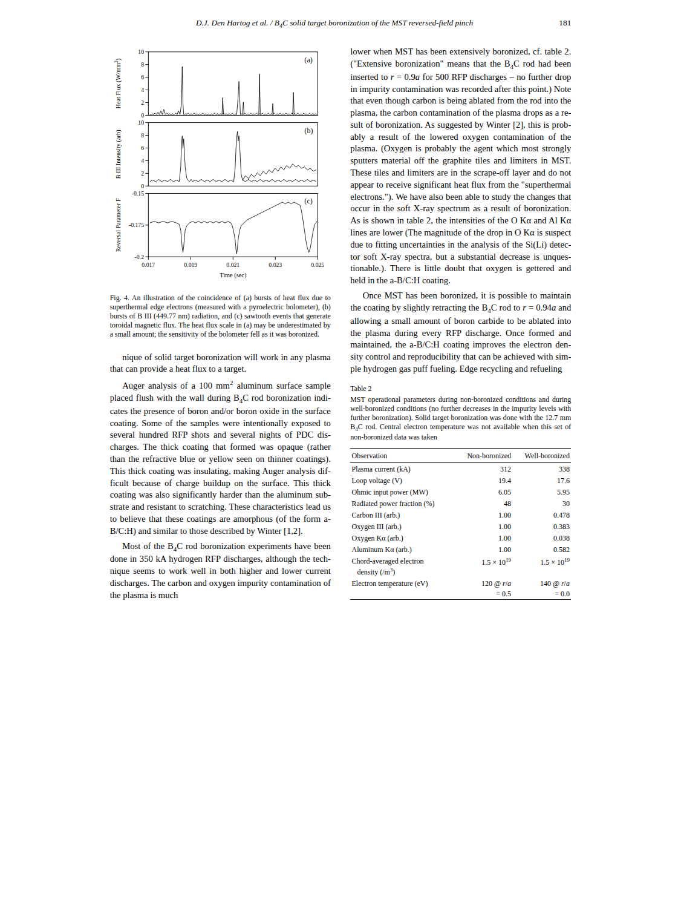D.J. Den Hartog et al. / B4 C solid target boronization of the MST reversed-field pinch 181
0 2 4 6 8 10 (a) 0 2 4 6 8 10 (b) -0.15 -0.175 -0.2 (c) 0.017 0.019 0.021 0.023 0.025 Time (sec) Heat Flux (W/mm2) B III Intensity (arb) Reversal Parameter F
Fig. 4. An illustration of the coincidence of (a) bursts of heat flux due to superthermal edge electrons (measured with a pyroelectric bolometer), (b) bursts of B III (449.77 nm) radiation, and (c) sawtooth events that generate toroidal magnetic flux. The heat flux scale in (a) may be underestimated by a small amount; the sensitivity of the bolometer fell as it was boronized.
nique of solid target boronization will work in any plasma that can provide a heat flux to a target.
Auger analysis of a 100 mm2 aluminum surface sample placed flush with the wall during B4 C rod boronization indicates the presence of boron and/or boron oxide in the surface coating. Some of the samples were intentionally exposed to several hundred RFP shots and several nights of PDC discharges. The thick coating that formed was opaque (rather than the refractive blue or yellow seen on thinner coatings). This thick coating was insulating, making Auger analysis difficult because of charge buildup on the surface. This thick coating was also significantly harder than the aluminum substrate and resistant to scratching. These characteristics lead us to believe that these coatings are amorphous (of the form a-B/C:H) and similar to those described by Winter [1,2].
Most of the B4 C rod boronization experiments have been done in 350 kA hydrogen RFP discharges, although the technique seems to work well in both higher and lower current discharges. The carbon and oxygen impurity contamination of the plasma is much
lower when MST has been extensively boronized, cf. table 2. ("Extensive boronization" means that the B4 C rod had been inserted to r = 0.9a for 500 RFP discharges – no further drop in impurity contamination was recorded after this point.) Note that even though carbon is being ablated from the rod into the plasma, the carbon contamination of the plasma drops as a result of boronization. As suggested by Winter [2], this is probably a result of the lowered oxygen contamination of the plasma. (Oxygen is probably the agent which most strongly sputters material off the graphite tiles and limiters in MST. These tiles and limiters are in the scrape-off layer and do not appear to receive significant heat flux from the "superthermal electrons."). We have also been able to study the changes that occur in the soft X-ray spectrum as a result of boronization. As is shown in table 2, the intensities of the O Kα and Al Kα lines are lower (The magnitude of the drop in O Kα is suspect due to fitting uncertainties in the analysis of the Si(Li) detector soft X-ray spectra, but a substantial decrease is unquestionable.). There is little doubt that oxygen is gettered and held in the a-B/C:H coating.
Once MST has been boronized, it is possible to maintain the coating by slightly retracting the B4 C rod to r = 0.94a and allowing a small amount of boron carbide to be ablated into the plasma during every RFP discharge. Once formed and maintained, the a-B/C:H coating improves the electron density control and reproducibility that can be achieved with simple hydrogen gas puff fueling. Edge recycling and refueling
Table 2
MST operational parameters during non-boronized conditions and during well-boronized conditions (no further decreases in the impurity levels with further boronization). Solid target boronization was done with the 12.7 mm B4 C rod. Central electron temperature was not available when this set of non-boronized data was taken
| Observation | Non-boronized | Well-boronized |
| --- | --- | --- |
| Plasma current (kA) | 312 | 338 |
| Loop voltage (V) | 19.4 | 17.6 |
| Ohmic input power (MW) | 6.05 | 5.95 |
| Radiated power fraction (%) | 48 | 30 |
| Carbon III (arb.) | 1.00 | 0.478 |
| Oxygen III (arb.) | 1.00 | 0.383 |
| Oxygen Kα (arb.) | 1.00 | 0.038 |
| Aluminum Kα (arb.) | 1.00 | 0.582 |
| Chord-averaged electron density (/m 3 ) | 1.5 × 10 19 | 1.5 × 10 19 |
| Electron temperature (eV) | 120 @ r / a = 0.5 | 140 @ r / a = 0.0 |